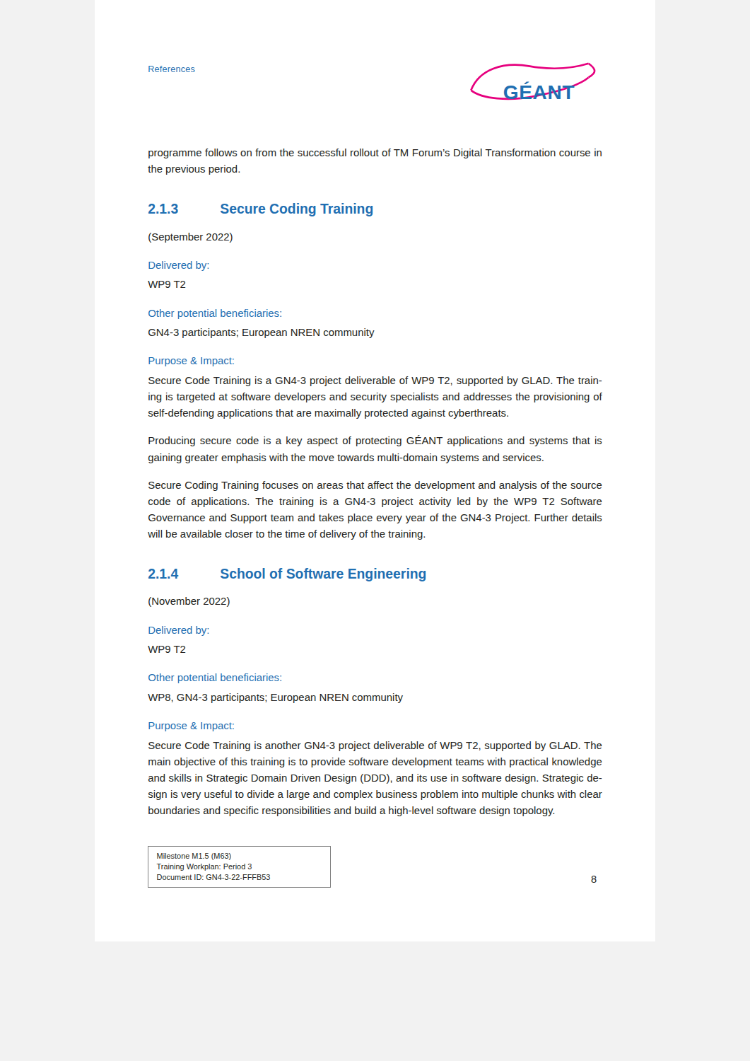References
GÉANT
programme follows on from the successful rollout of TM Forum’s Digital Transformation course in the previous period.
2.1.3 Secure Coding Training
(September 2022)
Delivered by:
WP9 T2
Other potential beneficiaries:
GN4-3 participants; European NREN community
Purpose & Impact:
Secure Code Training is a GN4-3 project deliverable of WP9 T2, supported by GLAD. The training is targeted at software developers and security specialists and addresses the provisioning of self-defending applications that are maximally protected against cyberthreats.
Producing secure code is a key aspect of protecting GÉANT applications and systems that is gaining greater emphasis with the move towards multi-domain systems and services.
Secure Coding Training focuses on areas that affect the development and analysis of the source code of applications. The training is a GN4-3 project activity led by the WP9 T2 Software Governance and Support team and takes place every year of the GN4-3 Project. Further details will be available closer to the time of delivery of the training.
2.1.4 School of Software Engineering
(November 2022)
Delivered by:
WP9 T2
Other potential beneficiaries:
WP8, GN4-3 participants; European NREN community
Purpose & Impact:
Secure Code Training is another GN4-3 project deliverable of WP9 T2, supported by GLAD. The main objective of this training is to provide software development teams with practical knowledge and skills in Strategic Domain Driven Design (DDD), and its use in software design. Strategic design is very useful to divide a large and complex business problem into multiple chunks with clear boundaries and specific responsibilities and build a high-level software design topology.
Milestone M1.5 (M63)
Training Workplan: Period 3
Document ID: GN4-3-22-FFFB53
8